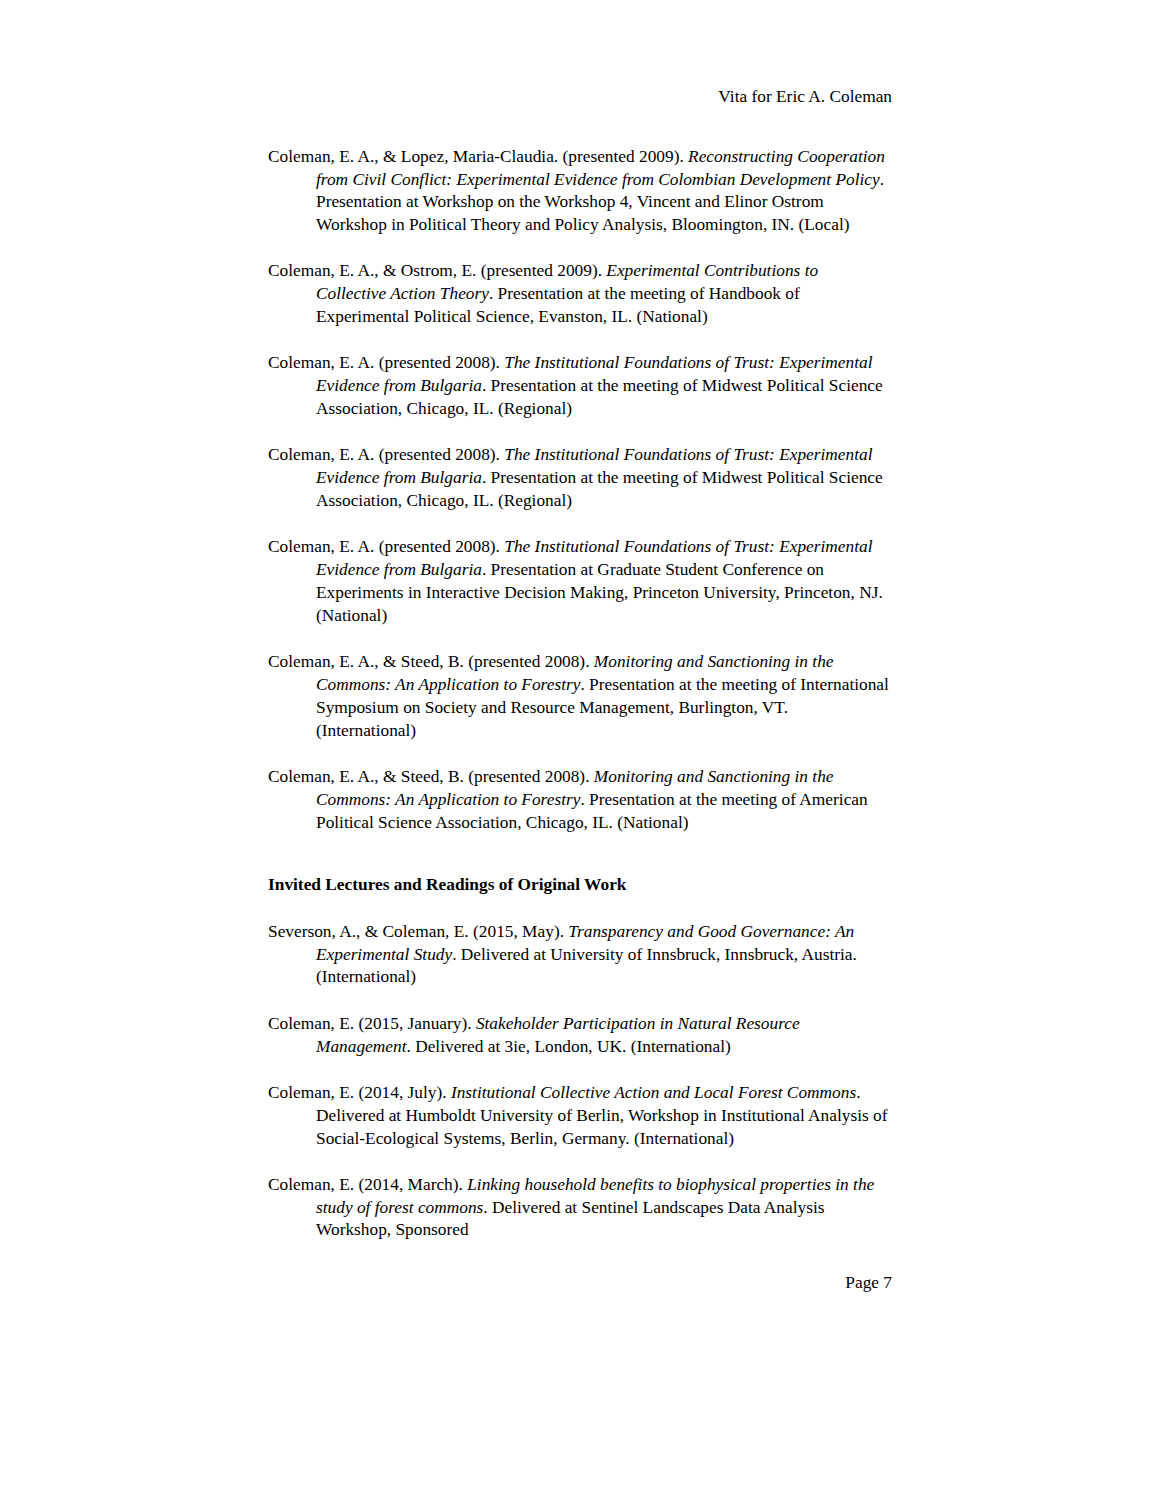Vita for Eric A. Coleman
Coleman, E. A., & Lopez, Maria-Claudia. (presented 2009). Reconstructing Cooperation from Civil Conflict: Experimental Evidence from Colombian Development Policy. Presentation at Workshop on the Workshop 4, Vincent and Elinor Ostrom Workshop in Political Theory and Policy Analysis, Bloomington, IN. (Local)
Coleman, E. A., & Ostrom, E. (presented 2009). Experimental Contributions to Collective Action Theory. Presentation at the meeting of Handbook of Experimental Political Science, Evanston, IL. (National)
Coleman, E. A. (presented 2008). The Institutional Foundations of Trust: Experimental Evidence from Bulgaria. Presentation at the meeting of Midwest Political Science Association, Chicago, IL. (Regional)
Coleman, E. A. (presented 2008). The Institutional Foundations of Trust: Experimental Evidence from Bulgaria. Presentation at the meeting of Midwest Political Science Association, Chicago, IL. (Regional)
Coleman, E. A. (presented 2008). The Institutional Foundations of Trust: Experimental Evidence from Bulgaria. Presentation at Graduate Student Conference on Experiments in Interactive Decision Making, Princeton University, Princeton, NJ. (National)
Coleman, E. A., & Steed, B. (presented 2008). Monitoring and Sanctioning in the Commons: An Application to Forestry. Presentation at the meeting of International Symposium on Society and Resource Management, Burlington, VT. (International)
Coleman, E. A., & Steed, B. (presented 2008). Monitoring and Sanctioning in the Commons: An Application to Forestry. Presentation at the meeting of American Political Science Association, Chicago, IL. (National)
Invited Lectures and Readings of Original Work
Severson, A., & Coleman, E. (2015, May). Transparency and Good Governance: An Experimental Study. Delivered at University of Innsbruck, Innsbruck, Austria. (International)
Coleman, E. (2015, January). Stakeholder Participation in Natural Resource Management. Delivered at 3ie, London, UK. (International)
Coleman, E. (2014, July). Institutional Collective Action and Local Forest Commons. Delivered at Humboldt University of Berlin, Workshop in Institutional Analysis of Social-Ecological Systems, Berlin, Germany. (International)
Coleman, E. (2014, March). Linking household benefits to biophysical properties in the study of forest commons. Delivered at Sentinel Landscapes Data Analysis Workshop, Sponsored
Page 7